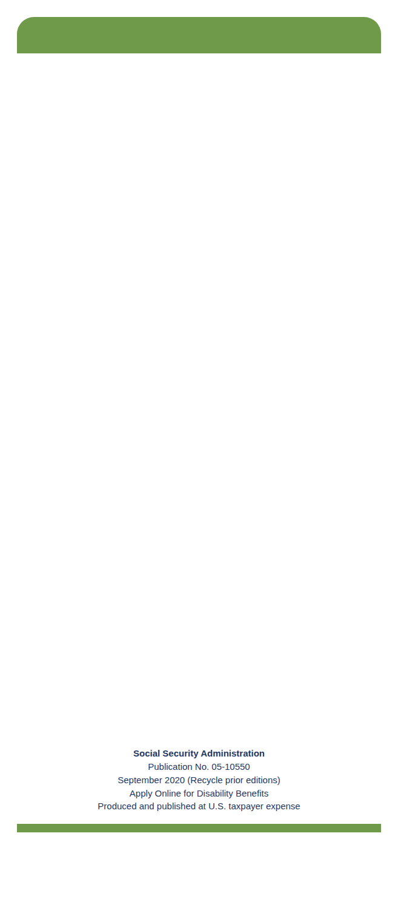Social Security Administration
Publication No. 05-10550
September 2020 (Recycle prior editions)
Apply Online for Disability Benefits
Produced and published at U.S. taxpayer expense